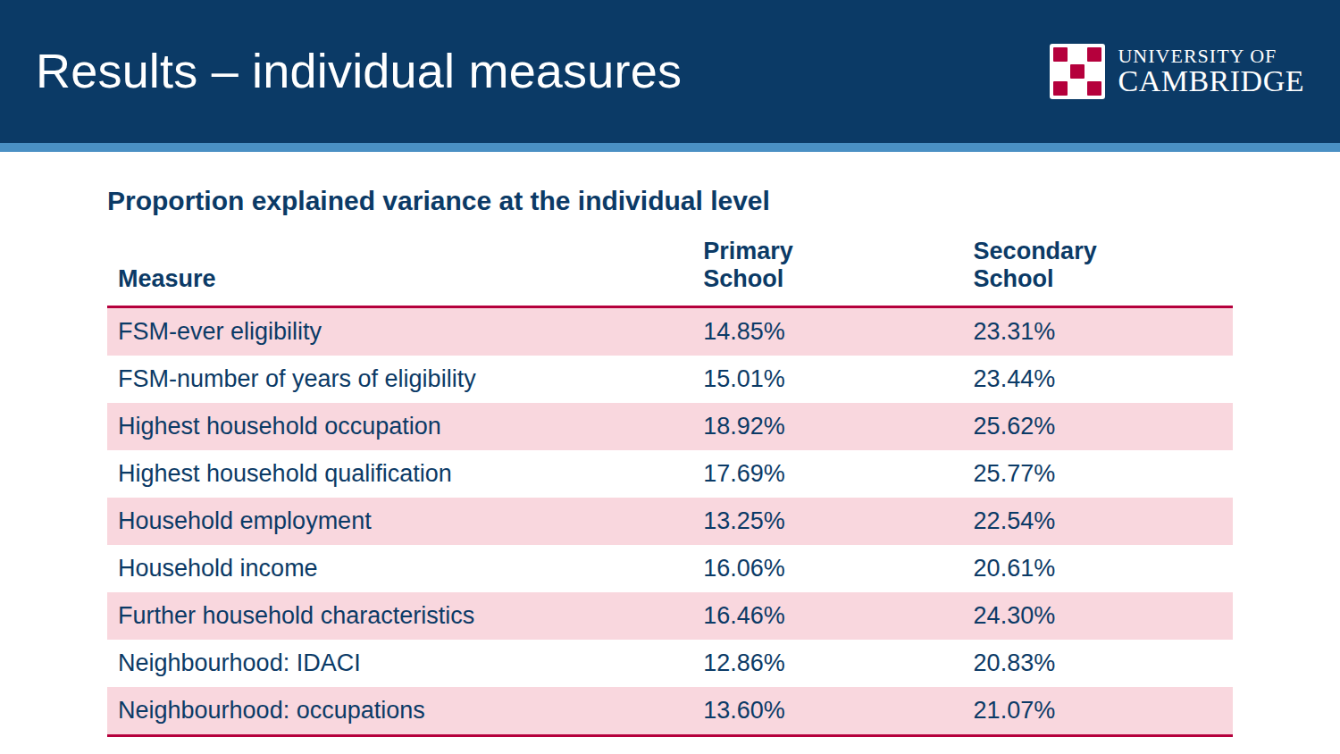Results – individual measures
UNIVERSITY OF CAMBRIDGE
Proportion explained variance at the individual level
| Measure | Primary School | Secondary School |
| --- | --- | --- |
| FSM-ever eligibility | 14.85% | 23.31% |
| FSM-number of years of eligibility | 15.01% | 23.44% |
| Highest household occupation | 18.92% | 25.62% |
| Highest household qualification | 17.69% | 25.77% |
| Household employment | 13.25% | 22.54% |
| Household income | 16.06% | 20.61% |
| Further household characteristics | 16.46% | 24.30% |
| Neighbourhood: IDACI | 12.86% | 20.83% |
| Neighbourhood: occupations | 13.60% | 21.07% |